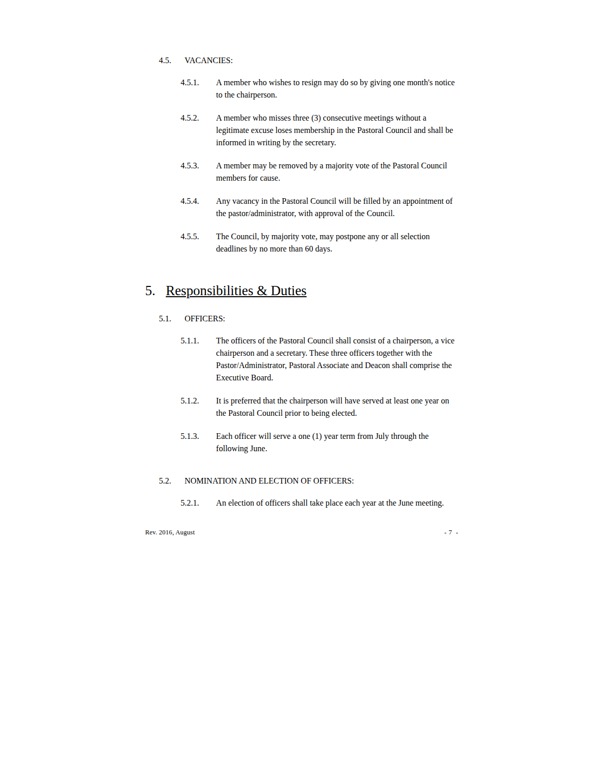4.5. VACANCIES:
4.5.1.
A member who wishes to resign may do so by giving one month's notice to the chairperson.
4.5.2.
A member who misses three (3) consecutive meetings without a legitimate excuse loses membership in the Pastoral Council and shall be informed in writing by the secretary.
4.5.3.
A member may be removed by a majority vote of the Pastoral Council members for cause.
4.5.4.
Any vacancy in the Pastoral Council will be filled by an appointment of the pastor/administrator, with approval of the Council.
4.5.5.
The Council, by majority vote, may postpone any or all selection deadlines by no more than 60 days.
5. Responsibilities & Duties
5.1. OFFICERS:
5.1.1.
The officers of the Pastoral Council shall consist of a chairperson, a vice chairperson and a secretary. These three officers together with the Pastor/Administrator, Pastoral Associate and Deacon shall comprise the Executive Board.
5.1.2.
It is preferred that the chairperson will have served at least one year on the Pastoral Council prior to being elected.
5.1.3.
Each officer will serve a one (1) year term from July through the following June.
5.2. NOMINATION AND ELECTION OF OFFICERS:
5.2.1.
An election of officers shall take place each year at the June meeting.
Rev. 2016, August - 7 -